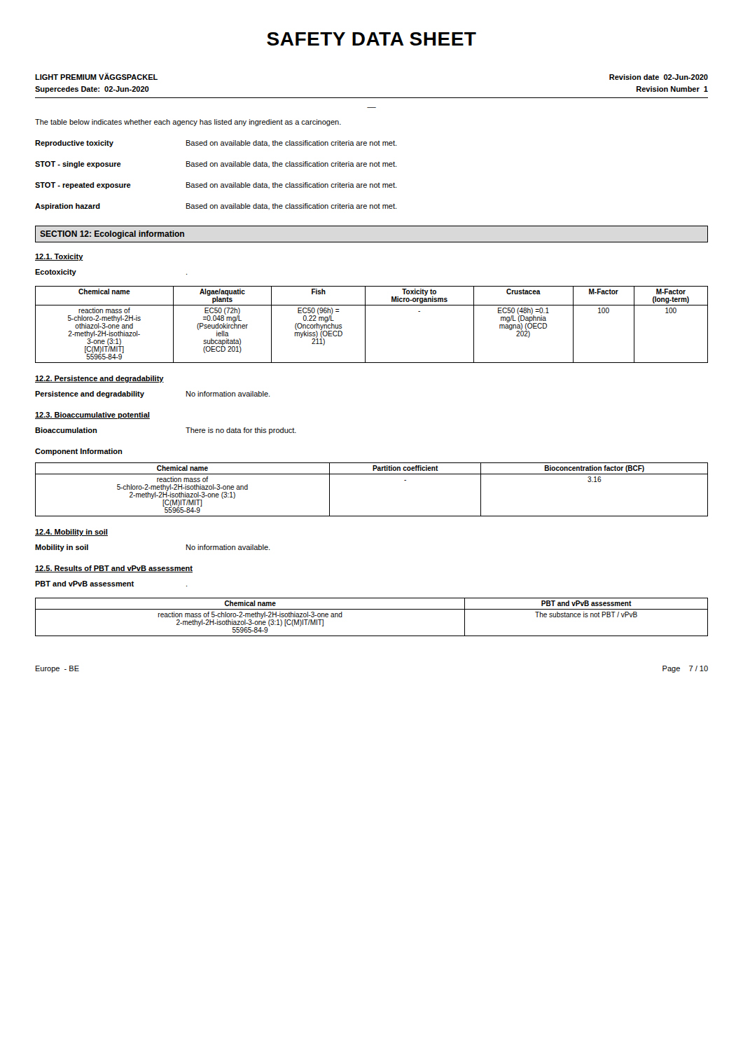SAFETY DATA SHEET
LIGHT PREMIUM VÄGGSPACKEL
Supercedes Date: 02-Jun-2020
Revision date 02-Jun-2020
Revision Number 1
__
The table below indicates whether each agency has listed any ingredient as a carcinogen.
Reproductive toxicity
Based on available data, the classification criteria are not met.
STOT - single exposure
Based on available data, the classification criteria are not met.
STOT - repeated exposure
Based on available data, the classification criteria are not met.
Aspiration hazard
Based on available data, the classification criteria are not met.
SECTION 12: Ecological information
12.1. Toxicity
Ecotoxicity.
| Chemical name | Algae/aquatic plants | Fish | Toxicity to Micro-organisms | Crustacea | M-Factor | M-Factor (long-term) |
| --- | --- | --- | --- | --- | --- | --- |
| reaction mass of 5-chloro-2-methyl-2H-is othiazol-3-one and 2-methyl-2H-isothiazol- 3-one (3:1) [C(M)IT/MIT] 55965-84-9 | EC50 (72h) =0.048 mg/L (Pseudokirchner iella subcapitata) (OECD 201) | EC50 (96h) = 0.22 mg/L (Oncorhynchus mykiss) (OECD 211) | - | EC50 (48h) =0.1 mg/L (Daphnia magna) (OECD 202) | 100 | 100 |
12.2. Persistence and degradability
Persistence and degradability
No information available.
12.3. Bioaccumulative potential
Bioaccumulation
There is no data for this product.
Component Information
| Chemical name | Partition coefficient | Bioconcentration factor (BCF) |
| --- | --- | --- |
| reaction mass of 5-chloro-2-methyl-2H-isothiazol-3-one and 2-methyl-2H-isothiazol-3-one (3:1) [C(M)IT/MIT] 55965-84-9 | - | 3.16 |
12.4. Mobility in soil
Mobility in soil
No information available.
12.5. Results of PBT and vPvB assessment
PBT and vPvB assessment.
| Chemical name | PBT and vPvB assessment |
| --- | --- |
| reaction mass of 5-chloro-2-methyl-2H-isothiazol-3-one and 2-methyl-2H-isothiazol-3-one (3:1) [C(M)IT/MIT] 55965-84-9 | The substance is not PBT / vPvB |
Europe - BE
Page 7 / 10